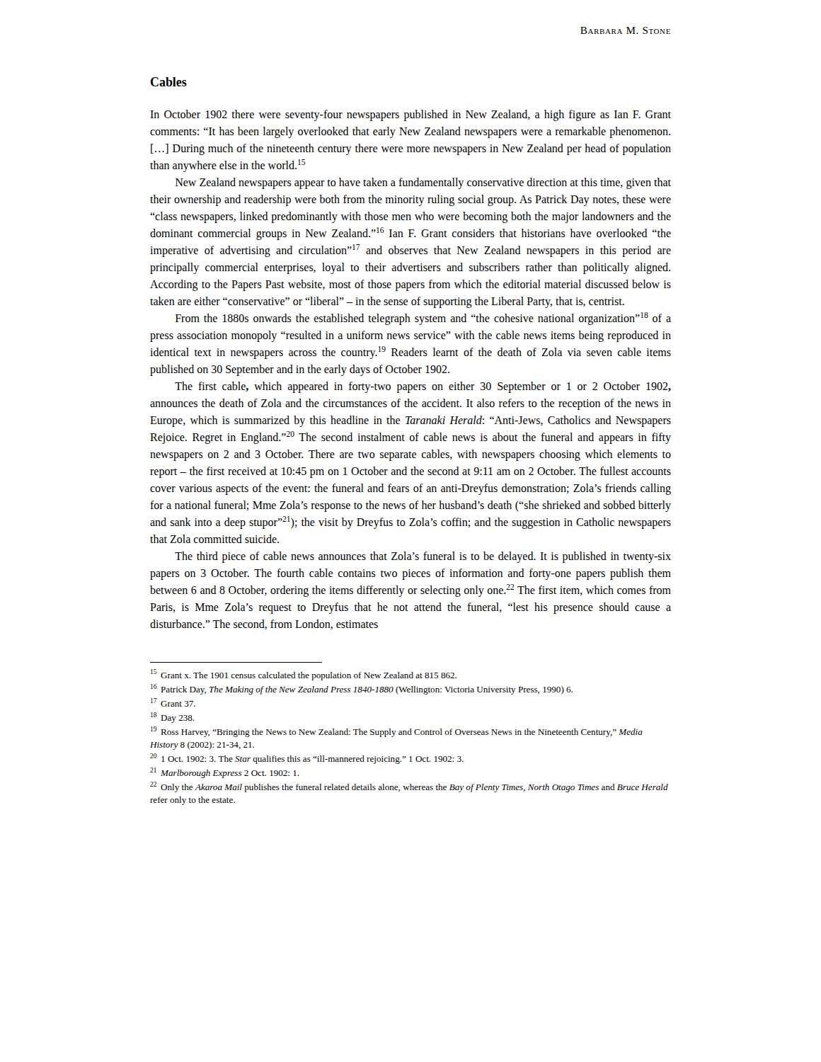Barbara M. Stone
Cables
In October 1902 there were seventy-four newspapers published in New Zealand, a high figure as Ian F. Grant comments: “It has been largely overlooked that early New Zealand newspapers were a remarkable phenomenon. […] During much of the nineteenth century there were more newspapers in New Zealand per head of population than anywhere else in the world.15
New Zealand newspapers appear to have taken a fundamentally conservative direction at this time, given that their ownership and readership were both from the minority ruling social group. As Patrick Day notes, these were “class newspapers, linked predominantly with those men who were becoming both the major landowners and the dominant commercial groups in New Zealand.”16 Ian F. Grant considers that historians have overlooked “the imperative of advertising and circulation”17 and observes that New Zealand newspapers in this period are principally commercial enterprises, loyal to their advertisers and subscribers rather than politically aligned. According to the Papers Past website, most of those papers from which the editorial material discussed below is taken are either “conservative” or “liberal” – in the sense of supporting the Liberal Party, that is, centrist.
From the 1880s onwards the established telegraph system and “the cohesive national organization”18 of a press association monopoly “resulted in a uniform news service” with the cable news items being reproduced in identical text in newspapers across the country.19 Readers learnt of the death of Zola via seven cable items published on 30 September and in the early days of October 1902.
The first cable, which appeared in forty-two papers on either 30 September or 1 or 2 October 1902, announces the death of Zola and the circumstances of the accident. It also refers to the reception of the news in Europe, which is summarized by this headline in the Taranaki Herald: “Anti-Jews, Catholics and Newspapers Rejoice. Regret in England.”20 The second instalment of cable news is about the funeral and appears in fifty newspapers on 2 and 3 October. There are two separate cables, with newspapers choosing which elements to report – the first received at 10:45 pm on 1 October and the second at 9:11 am on 2 October. The fullest accounts cover various aspects of the event: the funeral and fears of an anti-Dreyfus demonstration; Zola’s friends calling for a national funeral; Mme Zola’s response to the news of her husband’s death (“she shrieked and sobbed bitterly and sank into a deep stupor”21); the visit by Dreyfus to Zola’s coffin; and the suggestion in Catholic newspapers that Zola committed suicide.
The third piece of cable news announces that Zola’s funeral is to be delayed. It is published in twenty-six papers on 3 October. The fourth cable contains two pieces of information and forty-one papers publish them between 6 and 8 October, ordering the items differently or selecting only one.22 The first item, which comes from Paris, is Mme Zola’s request to Dreyfus that he not attend the funeral, “lest his presence should cause a disturbance.” The second, from London, estimates
15 Grant x. The 1901 census calculated the population of New Zealand at 815 862.
16 Patrick Day, The Making of the New Zealand Press 1840-1880 (Wellington: Victoria University Press, 1990) 6.
17 Grant 37.
18 Day 238.
19 Ross Harvey, “Bringing the News to New Zealand: The Supply and Control of Overseas News in the Nineteenth Century,” Media History 8 (2002): 21-34, 21.
20 1 Oct. 1902: 3. The Star qualifies this as “ill-mannered rejoicing.” 1 Oct. 1902: 3.
21 Marlborough Express 2 Oct. 1902: 1.
22 Only the Akaroa Mail publishes the funeral related details alone, whereas the Bay of Plenty Times, North Otago Times and Bruce Herald refer only to the estate.